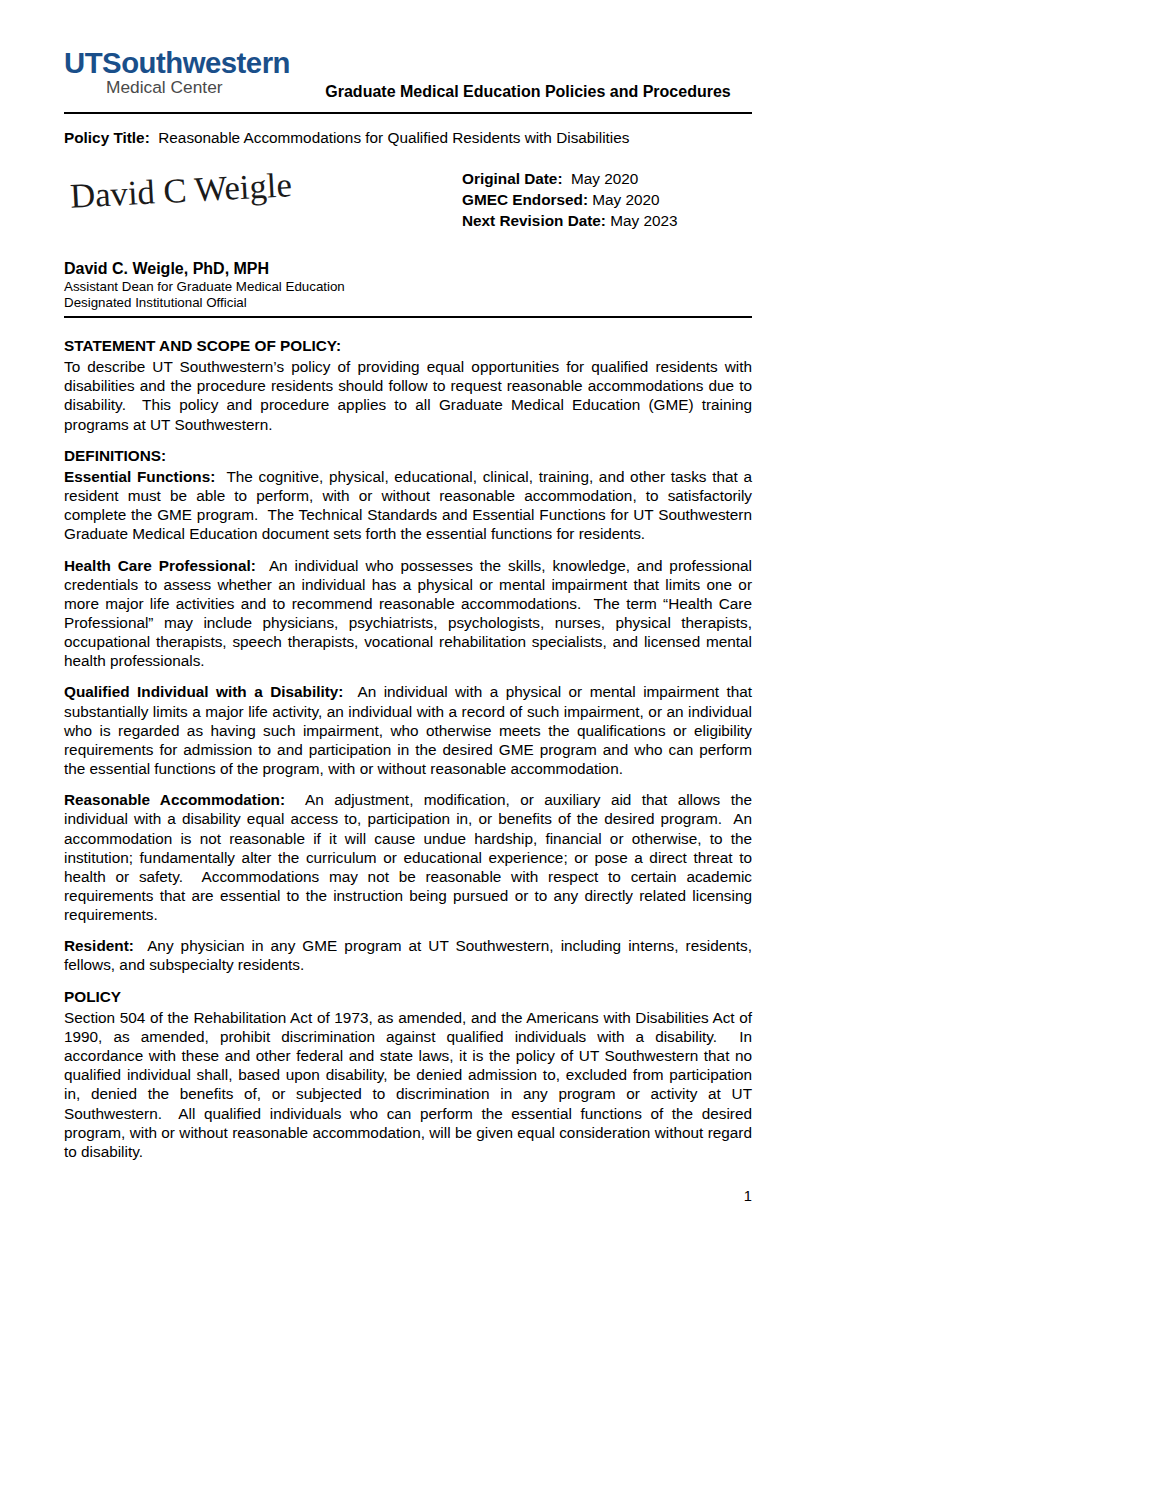UTSouthwestern
Medical Center
Graduate Medical Education Policies and Procedures
Policy Title: Reasonable Accommodations for Qualified Residents with Disabilities
David C Weigle
Original Date: May 2020
GMEC Endorsed: May 2020
Next Revision Date: May 2023
David C. Weigle, PhD, MPH
Assistant Dean for Graduate Medical Education
Designated Institutional Official
Statement and Scope of Policy:
To describe UT Southwestern’s policy of providing equal opportunities for qualified residents with disabilities and the procedure residents should follow to request reasonable accommodations due to disability. This policy and procedure applies to all Graduate Medical Education (GME) training programs at UT Southwestern.
Definitions:
Essential Functions: The cognitive, physical, educational, clinical, training, and other tasks that a resident must be able to perform, with or without reasonable accommodation, to satisfactorily complete the GME program. The Technical Standards and Essential Functions for UT Southwestern Graduate Medical Education document sets forth the essential functions for residents.
Health Care Professional: An individual who possesses the skills, knowledge, and professional credentials to assess whether an individual has a physical or mental impairment that limits one or more major life activities and to recommend reasonable accommodations. The term “Health Care Professional” may include physicians, psychiatrists, psychologists, nurses, physical therapists, occupational therapists, speech therapists, vocational rehabilitation specialists, and licensed mental health professionals.
Qualified Individual with a Disability: An individual with a physical or mental impairment that substantially limits a major life activity, an individual with a record of such impairment, or an individual who is regarded as having such impairment, who otherwise meets the qualifications or eligibility requirements for admission to and participation in the desired GME program and who can perform the essential functions of the program, with or without reasonable accommodation.
Reasonable Accommodation: An adjustment, modification, or auxiliary aid that allows the individual with a disability equal access to, participation in, or benefits of the desired program. An accommodation is not reasonable if it will cause undue hardship, financial or otherwise, to the institution; fundamentally alter the curriculum or educational experience; or pose a direct threat to health or safety. Accommodations may not be reasonable with respect to certain academic requirements that are essential to the instruction being pursued or to any directly related licensing requirements.
Resident: Any physician in any GME program at UT Southwestern, including interns, residents, fellows, and subspecialty residents.
Policy
Section 504 of the Rehabilitation Act of 1973, as amended, and the Americans with Disabilities Act of 1990, as amended, prohibit discrimination against qualified individuals with a disability. In accordance with these and other federal and state laws, it is the policy of UT Southwestern that no qualified individual shall, based upon disability, be denied admission to, excluded from participation in, denied the benefits of, or subjected to discrimination in any program or activity at UT Southwestern. All qualified individuals who can perform the essential functions of the desired program, with or without reasonable accommodation, will be given equal consideration without regard to disability.
1